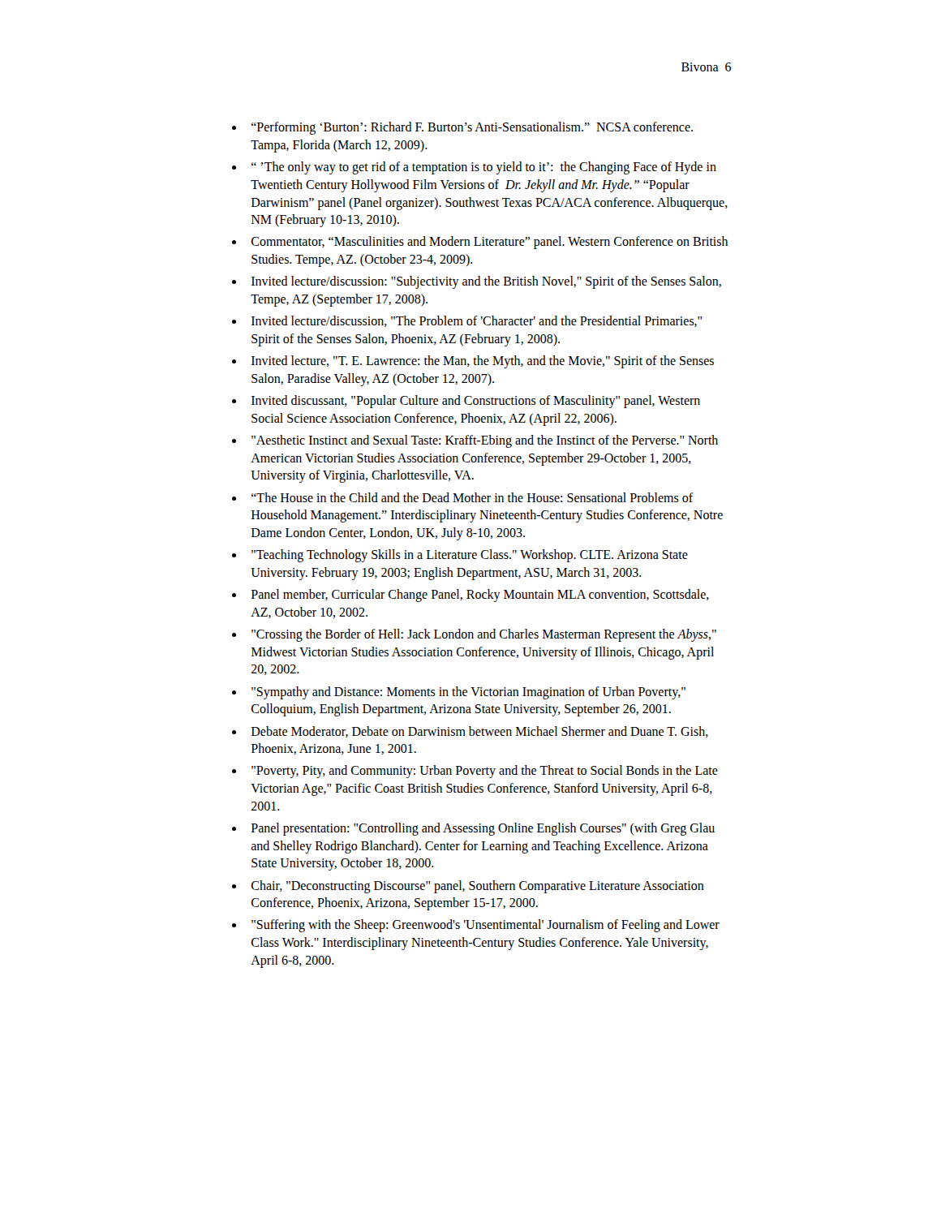Bivona 6
“Performing ‘Burton’: Richard F. Burton’s Anti-Sensationalism.” NCSA conference. Tampa, Florida (March 12, 2009).
“ ’The only way to get rid of a temptation is to yield to it’: the Changing Face of Hyde in Twentieth Century Hollywood Film Versions of Dr. Jekyll and Mr. Hyde.” “Popular Darwinism” panel (Panel organizer). Southwest Texas PCA/ACA conference. Albuquerque, NM (February 10-13, 2010).
Commentator, “Masculinities and Modern Literature” panel. Western Conference on British Studies. Tempe, AZ. (October 23-4, 2009).
Invited lecture/discussion: "Subjectivity and the British Novel," Spirit of the Senses Salon, Tempe, AZ (September 17, 2008).
Invited lecture/discussion, "The Problem of 'Character' and the Presidential Primaries," Spirit of the Senses Salon, Phoenix, AZ (February 1, 2008).
Invited lecture, "T. E. Lawrence: the Man, the Myth, and the Movie," Spirit of the Senses Salon, Paradise Valley, AZ (October 12, 2007).
Invited discussant, "Popular Culture and Constructions of Masculinity" panel, Western Social Science Association Conference, Phoenix, AZ (April 22, 2006).
"Aesthetic Instinct and Sexual Taste: Krafft-Ebing and the Instinct of the Perverse." North American Victorian Studies Association Conference, September 29-October 1, 2005, University of Virginia, Charlottesville, VA.
“The House in the Child and the Dead Mother in the House: Sensational Problems of Household Management.” Interdisciplinary Nineteenth-Century Studies Conference, Notre Dame London Center, London, UK, July 8-10, 2003.
"Teaching Technology Skills in a Literature Class." Workshop. CLTE. Arizona State University. February 19, 2003; English Department, ASU, March 31, 2003.
Panel member, Curricular Change Panel, Rocky Mountain MLA convention, Scottsdale, AZ, October 10, 2002.
"Crossing the Border of Hell: Jack London and Charles Masterman Represent the Abyss," Midwest Victorian Studies Association Conference, University of Illinois, Chicago, April 20, 2002.
"Sympathy and Distance: Moments in the Victorian Imagination of Urban Poverty," Colloquium, English Department, Arizona State University, September 26, 2001.
Debate Moderator, Debate on Darwinism between Michael Shermer and Duane T. Gish, Phoenix, Arizona, June 1, 2001.
"Poverty, Pity, and Community: Urban Poverty and the Threat to Social Bonds in the Late Victorian Age," Pacific Coast British Studies Conference, Stanford University, April 6-8, 2001.
Panel presentation: "Controlling and Assessing Online English Courses" (with Greg Glau and Shelley Rodrigo Blanchard). Center for Learning and Teaching Excellence. Arizona State University, October 18, 2000.
Chair, "Deconstructing Discourse" panel, Southern Comparative Literature Association Conference, Phoenix, Arizona, September 15-17, 2000.
"Suffering with the Sheep: Greenwood's 'Unsentimental' Journalism of Feeling and Lower Class Work." Interdisciplinary Nineteenth-Century Studies Conference. Yale University, April 6-8, 2000.